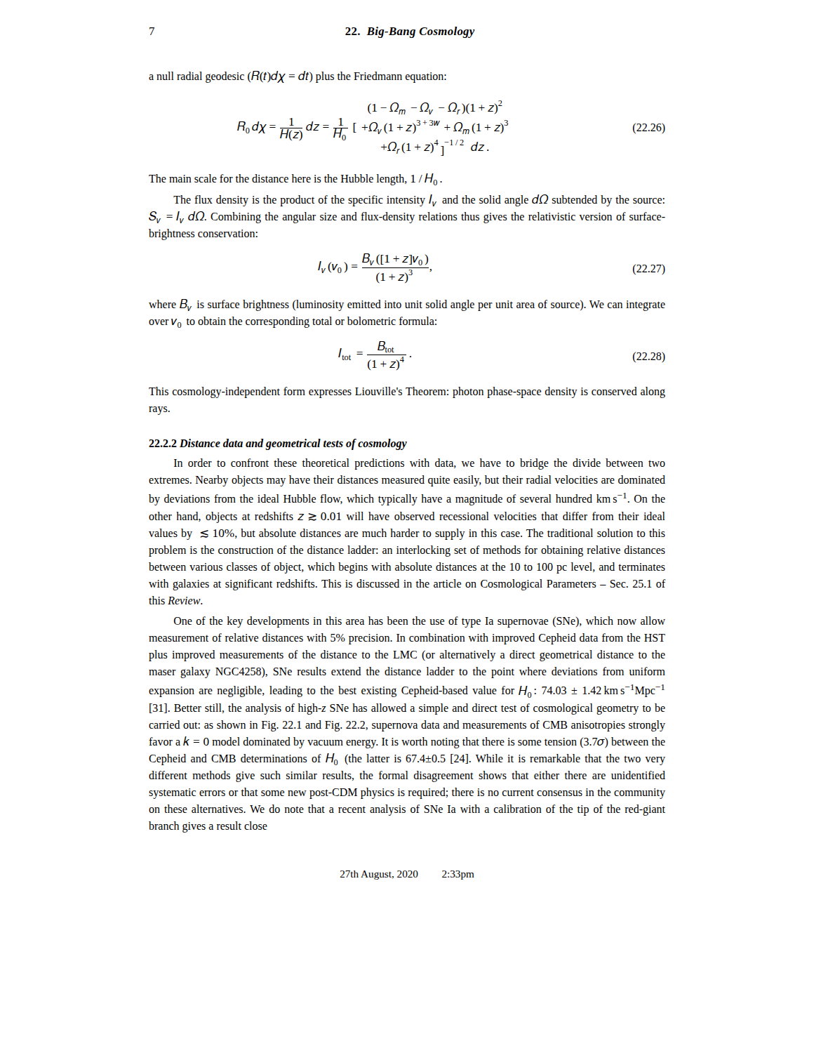7
22. Big-Bang Cosmology
a null radial geodesic (R(t)dχ=dt) plus the Friedmann equation:
R0dχ = 1H(z) dz = 1H0 [ (1−Ωm−Ωv−Ωr) (1+z)2 +Ωv (1+z)3+3w +Ωm (1+z)3 +Ωr (1+z)4 ]−1/2 dz.
(22.26)
The main scale for the distance here is the Hubble length, 1/H0.
The flux density is the product of the specific intensity Iν and the solid angle dΩ subtended by the source: Sν=IνdΩ. Combining the angular size and flux-density relations thus gives the relativistic version of surface-brightness conservation:
Iν (ν0) = Bν([1+z]ν0) (1+z)3 ,
(22.27)
where Bν is surface brightness (luminosity emitted into unit solid angle per unit area of source). We can integrate over ν0 to obtain the corresponding total or bolometric formula:
Itot = Btot (1+z)4 .
(22.28)
This cosmology-independent form expresses Liouville's Theorem: photon phase-space density is conserved along rays.
22.2.2 Distance data and geometrical tests of cosmology
In order to confront these theoretical predictions with data, we have to bridge the divide between two extremes. Nearby objects may have their distances measured quite easily, but their radial velocities are dominated by deviations from the ideal Hubble flow, which typically have a magnitude of several hundred km s−1. On the other hand, objects at redshifts z≳0.01 will have observed recessional velocities that differ from their ideal values by ≲10%, but absolute distances are much harder to supply in this case. The traditional solution to this problem is the construction of the distance ladder: an interlocking set of methods for obtaining relative distances between various classes of object, which begins with absolute distances at the 10 to 100 pc level, and terminates with galaxies at significant redshifts. This is discussed in the article on Cosmological Parameters – Sec. 25.1 of this Review.
One of the key developments in this area has been the use of type Ia supernovae (SNe), which now allow measurement of relative distances with 5% precision. In combination with improved Cepheid data from the HST plus improved measurements of the distance to the LMC (or alternatively a direct geometrical distance to the maser galaxy NGC4258), SNe results extend the distance ladder to the point where deviations from uniform expansion are negligible, leading to the best existing Cepheid-based value for H0: 74.03 ± 1.42 km s−1Mpc−1 [31]. Better still, the analysis of high-z SNe has allowed a simple and direct test of cosmological geometry to be carried out: as shown in Fig. 22.1 and Fig. 22.2, supernova data and measurements of CMB anisotropies strongly favor a k=0 model dominated by vacuum energy. It is worth noting that there is some tension (3.7σ) between the Cepheid and CMB determinations of H0 (the latter is 67.4±0.5 [24]. While it is remarkable that the two very different methods give such similar results, the formal disagreement shows that either there are unidentified systematic errors or that some new post-CDM physics is required; there is no current consensus in the community on these alternatives. We do note that a recent analysis of SNe Ia with a calibration of the tip of the red-giant branch gives a result close
27th August, 20202:33pm